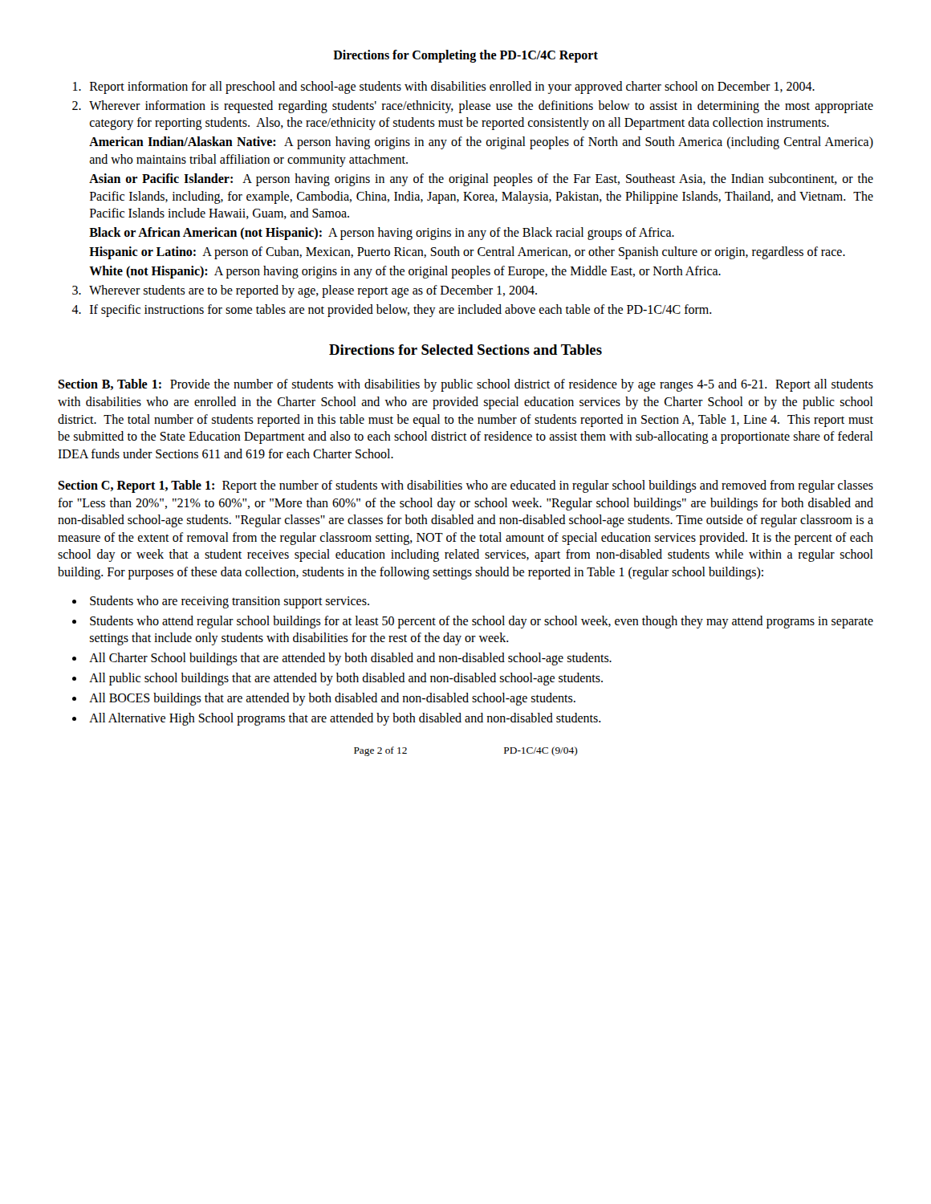Directions for Completing the PD-1C/4C Report
Report information for all preschool and school-age students with disabilities enrolled in your approved charter school on December 1, 2004.
Wherever information is requested regarding students' race/ethnicity, please use the definitions below to assist in determining the most appropriate category for reporting students. Also, the race/ethnicity of students must be reported consistently on all Department data collection instruments.
American Indian/Alaskan Native: A person having origins in any of the original peoples of North and South America (including Central America) and who maintains tribal affiliation or community attachment.
Asian or Pacific Islander: A person having origins in any of the original peoples of the Far East, Southeast Asia, the Indian subcontinent, or the Pacific Islands, including, for example, Cambodia, China, India, Japan, Korea, Malaysia, Pakistan, the Philippine Islands, Thailand, and Vietnam. The Pacific Islands include Hawaii, Guam, and Samoa.
Black or African American (not Hispanic): A person having origins in any of the Black racial groups of Africa.
Hispanic or Latino: A person of Cuban, Mexican, Puerto Rican, South or Central American, or other Spanish culture or origin, regardless of race.
White (not Hispanic): A person having origins in any of the original peoples of Europe, the Middle East, or North Africa.
Wherever students are to be reported by age, please report age as of December 1, 2004.
If specific instructions for some tables are not provided below, they are included above each table of the PD-1C/4C form.
Directions for Selected Sections and Tables
Section B, Table 1: Provide the number of students with disabilities by public school district of residence by age ranges 4-5 and 6-21. Report all students with disabilities who are enrolled in the Charter School and who are provided special education services by the Charter School or by the public school district. The total number of students reported in this table must be equal to the number of students reported in Section A, Table 1, Line 4. This report must be submitted to the State Education Department and also to each school district of residence to assist them with sub-allocating a proportionate share of federal IDEA funds under Sections 611 and 619 for each Charter School.
Section C, Report 1, Table 1: Report the number of students with disabilities who are educated in regular school buildings and removed from regular classes for "Less than 20%", "21% to 60%", or "More than 60%" of the school day or school week. "Regular school buildings" are buildings for both disabled and non-disabled school-age students. "Regular classes" are classes for both disabled and non-disabled school-age students. Time outside of regular classroom is a measure of the extent of removal from the regular classroom setting, NOT of the total amount of special education services provided. It is the percent of each school day or week that a student receives special education including related services, apart from non-disabled students while within a regular school building. For purposes of these data collection, students in the following settings should be reported in Table 1 (regular school buildings):
Students who are receiving transition support services.
Students who attend regular school buildings for at least 50 percent of the school day or school week, even though they may attend programs in separate settings that include only students with disabilities for the rest of the day or week.
All Charter School buildings that are attended by both disabled and non-disabled school-age students.
All public school buildings that are attended by both disabled and non-disabled school-age students.
All BOCES buildings that are attended by both disabled and non-disabled school-age students.
All Alternative High School programs that are attended by both disabled and non-disabled students.
Page 2 of 12 PD-1C/4C (9/04)